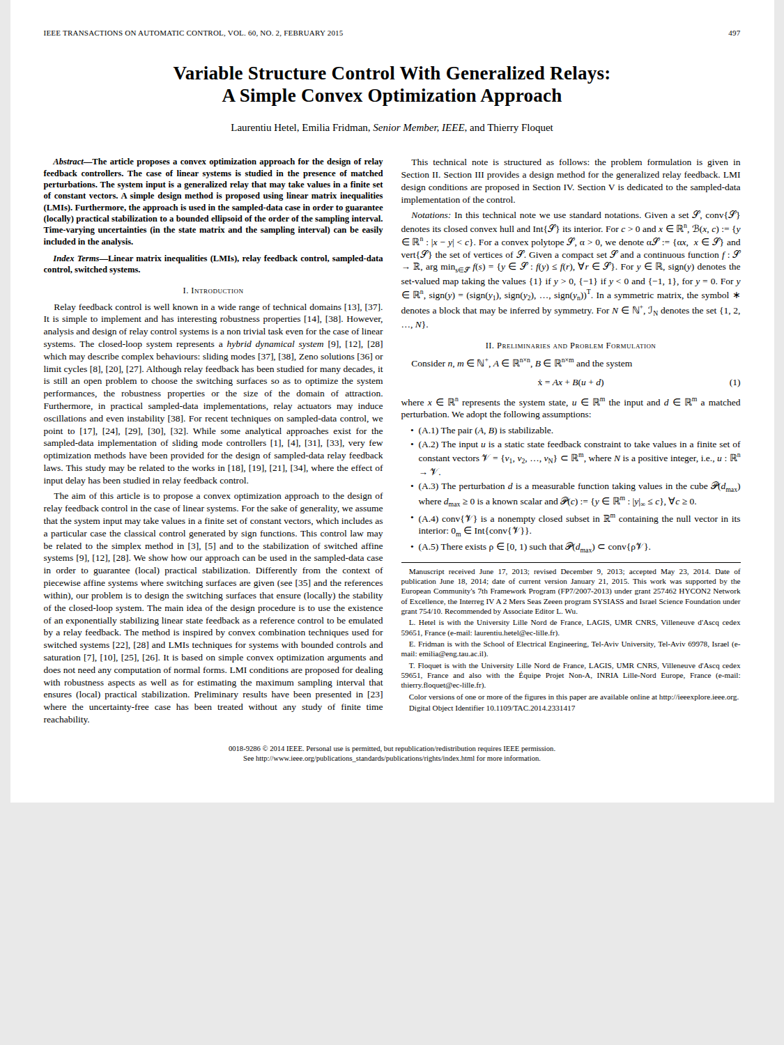IEEE Transactions on Automatic Control, Vol. 60, No. 2, February 2015
497
Variable Structure Control With Generalized Relays:
A Simple Convex Optimization Approach
Laurentiu Hetel, Emilia Fridman, Senior Member, IEEE, and Thierry Floquet
Abstract—The article proposes a convex optimization approach for the design of relay feedback controllers. The case of linear systems is studied in the presence of matched perturbations. The system input is a generalized relay that may take values in a finite set of constant vectors. A simple design method is proposed using linear matrix inequalities (LMIs). Furthermore, the approach is used in the sampled-data case in order to guarantee (locally) practical stabilization to a bounded ellipsoid of the order of the sampling interval. Time-varying uncertainties (in the state matrix and the sampling interval) can be easily included in the analysis.
Index Terms—Linear matrix inequalities (LMIs), relay feedback control, sampled-data control, switched systems.
I. Introduction
Relay feedback control is well known in a wide range of technical domains [13], [37]. It is simple to implement and has interesting robustness properties [14], [38]. However, analysis and design of relay control systems is a non trivial task even for the case of linear systems. The closed-loop system represents a hybrid dynamical system [9], [12], [28] which may describe complex behaviours: sliding modes [37], [38], Zeno solutions [36] or limit cycles [8], [20], [27]. Although relay feedback has been studied for many decades, it is still an open problem to choose the switching surfaces so as to optimize the system performances, the robustness properties or the size of the domain of attraction. Furthermore, in practical sampled-data implementations, relay actuators may induce oscillations and even instability [38]. For recent techniques on sampled-data control, we point to [17], [24], [29], [30], [32]. While some analytical approaches exist for the sampled-data implementation of sliding mode controllers [1], [4], [31], [33], very few optimization methods have been provided for the design of sampled-data relay feedback laws. This study may be related to the works in [18], [19], [21], [34], where the effect of input delay has been studied in relay feedback control.
The aim of this article is to propose a convex optimization approach to the design of relay feedback control in the case of linear systems. For the sake of generality, we assume that the system input may take values in a finite set of constant vectors, which includes as a particular case the classical control generated by sign functions. This control law may be related to the simplex method in [3], [5] and to the stabilization of switched affine systems [9], [12], [28]. We show how our approach can be used in the sampled-data case in order to guarantee (local) practical stabilization. Differently from the context of piecewise affine systems where switching surfaces are given (see [35] and the references within), our problem is to design the switching surfaces that ensure (locally) the stability of the closed-loop system. The main idea of the design procedure is to use the existence of an exponentially stabilizing linear state feedback as a reference control to be emulated by a relay feedback. The method is inspired by convex combination techniques used for switched systems [22], [28] and LMIs techniques for systems with bounded controls and saturation [7], [10], [25], [26]. It is based on simple convex optimization arguments and does not need any computation of normal forms. LMI conditions are proposed for dealing with robustness aspects as well as for estimating the maximum sampling interval that ensures (local) practical stabilization. Preliminary results have been presented in [23] where the uncertainty-free case has been treated without any study of finite time reachability.
This technical note is structured as follows: the problem formulation is given in Section II. Section III provides a design method for the generalized relay feedback. LMI design conditions are proposed in Section IV. Section V is dedicated to the sampled-data implementation of the control.
Notations: In this technical note we use standard notations. Given a set 𝒮, conv{𝒮} denotes its closed convex hull and Int{𝒮} its interior. For c > 0 and x ∈ ℝn, ℬ(x, c) := {y ∈ ℝn : |x − y| < c}. For a convex polytope 𝒮, α > 0, we denote α𝒮 := {αx, x ∈ 𝒮} and vert{𝒮} the set of vertices of 𝒮. Given a compact set 𝒮 and a continuous function f : 𝒮 → ℝ, arg mins∈𝒮 f(s) = {y ∈ 𝒮 : f(y) ≤ f(r), ∀r ∈ 𝒮}. For y ∈ ℝ, sign(y) denotes the set-valued map taking the values {1} if y > 0, {−1} if y < 0 and {−1, 1}, for y = 0. For y ∈ ℝn, sign(y) = (sign(y1), sign(y2), …, sign(yn))T. In a symmetric matrix, the symbol ∗ denotes a block that may be inferred by symmetry. For N ∈ ℕ+, ℐN denotes the set {1, 2, …, N}.
II. Preliminaries and Problem Formulation
Consider n, m ∈ ℕ+, A ∈ ℝn×n, B ∈ ℝn×m and the system
ẋ = Ax + B(u + d)(1)
where x ∈ ℝn represents the system state, u ∈ ℝm the input and d ∈ ℝm a matched perturbation. We adopt the following assumptions:
(A.1) The pair (A, B) is stabilizable.
(A.2) The input u is a static state feedback constraint to take values in a finite set of constant vectors 𝒱 = {v1, v2, …, vN} ⊂ ℝm, where N is a positive integer, i.e., u : ℝn → 𝒱.
(A.3) The perturbation d is a measurable function taking values in the cube 𝒫(dmax) where dmax ≥ 0 is a known scalar and 𝒫(c) := {y ∈ ℝm : |y|∞ ≤ c}, ∀c ≥ 0.
(A.4) conv{𝒱} is a nonempty closed subset in ℝm containing the null vector in its interior: 0m ∈ Int{conv{𝒱}}.
(A.5) There exists ρ ∈ [0, 1) such that 𝒫(dmax) ⊂ conv{ρ𝒱}.
Manuscript received June 17, 2013; revised December 9, 2013; accepted May 23, 2014. Date of publication June 18, 2014; date of current version January 21, 2015. This work was supported by the European Community's 7th Framework Program (FP7/2007-2013) under grant 257462 HYCON2 Network of Excellence, the Interreg IV A 2 Mers Seas Zeeen program SYSIASS and Israel Science Foundation under grant 754/10. Recommended by Associate Editor L. Wu.
L. Hetel is with the University Lille Nord de France, LAGIS, UMR CNRS, Villeneuve d'Ascq cedex 59651, France (e-mail: laurentiu.hetel@ec-lille.fr).
E. Fridman is with the School of Electrical Engineering, Tel-Aviv University, Tel-Aviv 69978, Israel (e-mail: emilia@eng.tau.ac.il).
T. Floquet is with the University Lille Nord de France, LAGIS, UMR CNRS, Villeneuve d'Ascq cedex 59651, France and also with the Équipe Projet Non-A, INRIA Lille-Nord Europe, France (e-mail: thierry.floquet@ec-lille.fr).
Color versions of one or more of the figures in this paper are available online at http://ieeexplore.ieee.org.
Digital Object Identifier 10.1109/TAC.2014.2331417
0018-9286 © 2014 IEEE. Personal use is permitted, but republication/redistribution requires IEEE permission.
See http://www.ieee.org/publications_standards/publications/rights/index.html for more information.